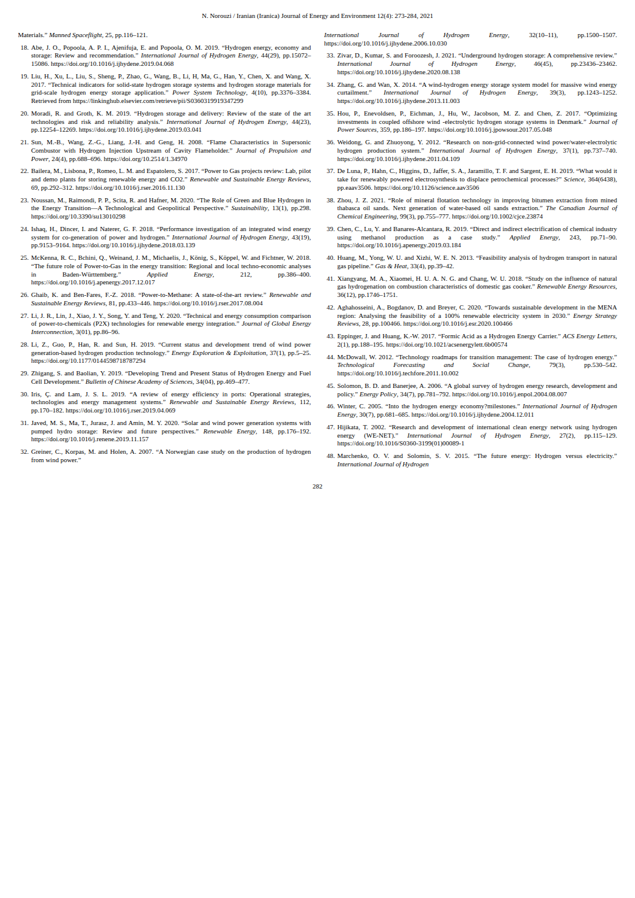N. Norouzi / Iranian (Iranica) Journal of Energy and Environment 12(4): 273-284, 2021
Materials.” Manned Spaceflight, 25, pp.116–121.
18. Abe, J. O., Popoola, A. P. I., Ajenifuja, E. and Popoola, O. M. 2019. “Hydrogen energy, economy and storage: Review and recommendation.” International Journal of Hydrogen Energy, 44(29), pp.15072–15086. https://doi.org/10.1016/j.ijhydene.2019.04.068
19. Liu, H., Xu, L., Liu, S., Sheng, P., Zhao, G., Wang, B., Li, H, Ma, G., Han, Y., Chen, X. and Wang, X. 2017. “Technical indicators for solid-state hydrogen storage systems and hydrogen storage materials for grid-scale hydrogen energy storage application.” Power System Technology, 4(10), pp.3376–3384. Retrieved from https://linkinghub.elsevier.com/retrieve/pii/S0360319919347299
20. Moradi, R. and Groth, K. M. 2019. “Hydrogen storage and delivery: Review of the state of the art technologies and risk and reliability analysis.” International Journal of Hydrogen Energy, 44(23), pp.12254–12269. https://doi.org/10.1016/j.ijhydene.2019.03.041
21. Sun, M.-B., Wang, Z.-G., Liang, J.-H. and Geng, H. 2008. “Flame Characteristics in Supersonic Combustor with Hydrogen Injection Upstream of Cavity Flameholder.” Journal of Propulsion and Power, 24(4), pp.688–696. https://doi.org/10.2514/1.34970
22. Bailera, M., Lisbona, P., Romeo, L. M. and Espatolero, S. 2017. “Power to Gas projects review: Lab, pilot and demo plants for storing renewable energy and CO2.” Renewable and Sustainable Energy Reviews, 69, pp.292–312. https://doi.org/10.1016/j.rser.2016.11.130
23. Noussan, M., Raimondi, P. P., Scita, R. and Hafner, M. 2020. “The Role of Green and Blue Hydrogen in the Energy Transition—A Technological and Geopolitical Perspective.” Sustainability, 13(1), pp.298. https://doi.org/10.3390/su13010298
24. Ishaq, H., Dincer, I. and Naterer, G. F. 2018. “Performance investigation of an integrated wind energy system for co-generation of power and hydrogen.” International Journal of Hydrogen Energy, 43(19), pp.9153–9164. https://doi.org/10.1016/j.ijhydene.2018.03.139
25. McKenna, R. C., Bchini, Q., Weinand, J. M., Michaelis, J., König, S., Köppel, W. and Fichtner, W. 2018. “The future role of Power-to-Gas in the energy transition: Regional and local techno-economic analyses in Baden-Württemberg.” Applied Energy, 212, pp.386–400. https://doi.org/10.1016/j.apenergy.2017.12.017
26. Ghaib, K. and Ben-Fares, F.-Z. 2018. “Power-to-Methane: A state-of-the-art review.” Renewable and Sustainable Energy Reviews, 81, pp.433–446. https://doi.org/10.1016/j.rser.2017.08.004
27. Li, J. R., Lin, J., Xiao, J. Y., Song, Y. and Teng, Y. 2020. “Technical and energy consumption comparison of power-to-chemicals (P2X) technologies for renewable energy integration.” Journal of Global Energy Interconnection, 3(01), pp.86–96.
28. Li, Z., Guo, P., Han, R. and Sun, H. 2019. “Current status and development trend of wind power generation-based hydrogen production technology.” Energy Exploration & Exploitation, 37(1), pp.5–25. https://doi.org/10.1177/0144598718787294
29. Zhigang, S. and Baolian, Y. 2019. “Developing Trend and Present Status of Hydrogen Energy and Fuel Cell Development.” Bulletin of Chinese Academy of Sciences, 34(04), pp.469–477.
30. Iris, Ç. and Lam, J. S. L. 2019. “A review of energy efficiency in ports: Operational strategies, technologies and energy management systems.” Renewable and Sustainable Energy Reviews, 112, pp.170–182. https://doi.org/10.1016/j.rser.2019.04.069
31. Javed, M. S., Ma, T., Jurasz, J. and Amin, M. Y. 2020. “Solar and wind power generation systems with pumped hydro storage: Review and future perspectives.” Renewable Energy, 148, pp.176–192. https://doi.org/10.1016/j.renene.2019.11.157
32. Greiner, C., Korpas, M. and Holen, A. 2007. “A Norwegian case study on the production of hydrogen from wind power.”
International Journal of Hydrogen Energy, 32(10–11), pp.1500–1507. https://doi.org/10.1016/j.ijhydene.2006.10.030
33. Zivar, D., Kumar, S. and Foroozesh, J. 2021. “Underground hydrogen storage: A comprehensive review.” International Journal of Hydrogen Energy, 46(45), pp.23436–23462. https://doi.org/10.1016/j.ijhydene.2020.08.138
34. Zhang, G. and Wan, X. 2014. “A wind-hydrogen energy storage system model for massive wind energy curtailment.” International Journal of Hydrogen Energy, 39(3), pp.1243–1252. https://doi.org/10.1016/j.ijhydene.2013.11.003
35. Hou, P., Enevoldsen, P., Eichman, J., Hu, W., Jacobson, M. Z. and Chen, Z. 2017. “Optimizing investments in coupled offshore wind -electrolytic hydrogen storage systems in Denmark.” Journal of Power Sources, 359, pp.186–197. https://doi.org/10.1016/j.jpowsour.2017.05.048
36. Weidong, G. and Zhuoyong, Y. 2012. “Research on non-grid-connected wind power/water-electrolytic hydrogen production system.” International Journal of Hydrogen Energy, 37(1), pp.737–740. https://doi.org/10.1016/j.ijhydene.2011.04.109
37. De Luna, P., Hahn, C., Higgins, D., Jaffer, S. A., Jaramillo, T. F. and Sargent, E. H. 2019. “What would it take for renewably powered electrosynthesis to displace petrochemical processes?” Science, 364(6438), pp.eaav3506. https://doi.org/10.1126/science.aav3506
38. Zhou, J. Z. 2021. “Role of mineral flotation technology in improving bitumen extraction from mined thabasca oil sands. Next generation of water-based oil sands extraction.” The Canadian Journal of Chemical Engineering, 99(3), pp.755–777. https://doi.org/10.1002/cjce.23874
39. Chen, C., Lu, Y. and Banares-Alcantara, R. 2019. “Direct and indirect electrification of chemical industry using methanol production as a case study.” Applied Energy, 243, pp.71–90. https://doi.org/10.1016/j.apenergy.2019.03.184
40. Huang, M., Yong, W. U. and Xizhi, W. E. N. 2013. “Feasibility analysis of hydrogen transport in natural gas pipeline.” Gas & Heat, 33(4), pp.39–42.
41. Xiangyang, M. A., Xiaomei, H. U. A. N. G. and Chang, W. U. 2018. “Study on the influence of natural gas hydrogenation on combustion characteristics of domestic gas cooker.” Renewable Energy Resources, 36(12), pp.1746–1751.
42. Aghahosseini, A., Bogdanov, D. and Breyer, C. 2020. “Towards sustainable development in the MENA region: Analysing the feasibility of a 100% renewable electricity system in 2030.” Energy Strategy Reviews, 28, pp.100466. https://doi.org/10.1016/j.esr.2020.100466
43. Eppinger, J. and Huang, K.-W. 2017. “Formic Acid as a Hydrogen Energy Carrier.” ACS Energy Letters, 2(1), pp.188–195. https://doi.org/10.1021/acsenergylett.6b00574
44. McDowall, W. 2012. “Technology roadmaps for transition management: The case of hydrogen energy.” Technological Forecasting and Social Change, 79(3), pp.530–542. https://doi.org/10.1016/j.techfore.2011.10.002
45. Solomon, B. D. and Banerjee, A. 2006. “A global survey of hydrogen energy research, development and policy.” Energy Policy, 34(7), pp.781–792. https://doi.org/10.1016/j.enpol.2004.08.007
46. Winter, C. 2005. “Into the hydrogen energy economy?milestones.” International Journal of Hydrogen Energy, 30(7), pp.681–685. https://doi.org/10.1016/j.ijhydene.2004.12.011
47. Hijikata, T. 2002. “Research and development of international clean energy network using hydrogen energy (WE-NET).” International Journal of Hydrogen Energy, 27(2), pp.115–129. https://doi.org/10.1016/S0360-3199(01)00089-1
48. Marchenko, O. V. and Solomin, S. V. 2015. “The future energy: Hydrogen versus electricity.” International Journal of Hydrogen
282